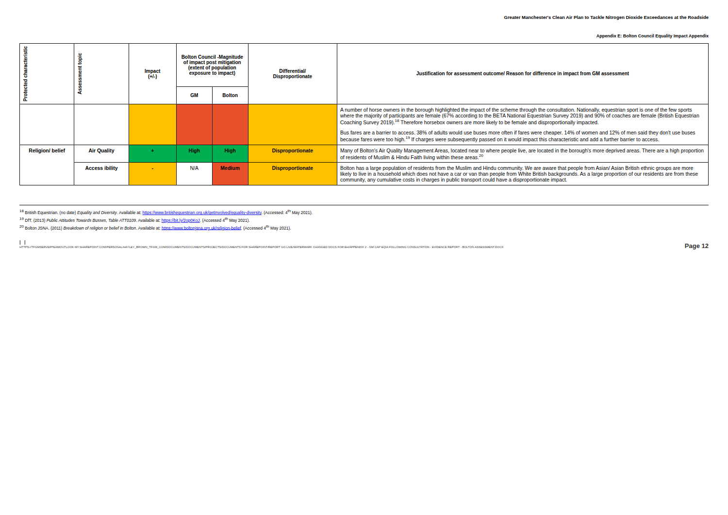Greater Manchester's Clean Air Plan to Tackle Nitrogen Dioxide Exceedances at the Roadside
Appendix E: Bolton Council Equality Impact Appendix
| Protected characteristic | Assessment topic | Impact (+/-) | Bolton Council -Magnitude of impact post mitigation (extent of population exposure to impact) | Differential/ Disproportionate | Justification for assessment outcome/ Reason for difference in impact from GM assessment |
| --- | --- | --- | --- | --- | --- |
| GM | Bolton |
| | | | | | | A number of horse owners in the borough highlighted the impact of the scheme through the consultation. Nationally, equestrian sport is one of the few sports where the majority of participants are female (67% according to the BETA National Equestrian Survey 2019) and 90% of coaches are female (British Equestrian Coaching Survey 2019). 18 Therefore horsebox owners are more likely to be female and disproportionally impacted. Bus fares are a barrier to access. 38% of adults would use buses more often if fares were cheaper. 14% of women and 12% of men said they don't use buses because fares were too high. 19 If charges were subsequently passed on it would impact this characteristic and add a further barrier to access. |
| Religion/ belief | Air Quality | + | High | High | Disproportionate | Many of Bolton's Air Quality Management Areas, located near to where people live, are located in the borough's more deprived areas. There are a high proportion of residents of Muslim & Hindu Faith living within these areas. 20 |
| Access ibility | - | N/A | Medium | Disproportionate | Bolton has a large population of residents from the Muslim and Hindu community. We are aware that people from Asian/ Asian British ethnic groups are more likely to live in a household which does not have a car or van than people from White British backgrounds. As a large proportion of our residents are from these community, any cumulative costs in charges in public transport could have a disproportionate impact. |
18 British Equestrian. (no date) Equality and Diversity. Available at: https://www.britishequestrian.org.uk/getInvolved/equality-diversity. (Accessed: 4th May 2021).
19 DfT. (2013) Public Attitudes Towards Busses, Table ATT0109. Available at: https://bit.ly/2op0KoJ. (Accessed 4th May 2021).
20 Bolton JSNA. (2011) Breakdown of religion or belief in Bolton. Available at: https://www.boltonjsna.org.uk/religion-belief. (Accessed 4th May 2021).
| |
HTTPS://TFGMSERVERTEAMOUTLOOK-MY.SHAREPOINT.COM/PERSONAL/HAYLEY_BROWN_TFGM_COM/DOCUMENTS/DOCUMENTS/PROJECTS/DOCUMENTS FOR SHAREPOINT/REPORT GO LIVE/WATERMARK CHANGED DOCS FOR EH/APPENDIX 2 - GM CAP EQIA FOLLOWING CONSULTATION - EVIDENCE REPORT - BOLTON ASSESSMENT.DOCX
Page 12